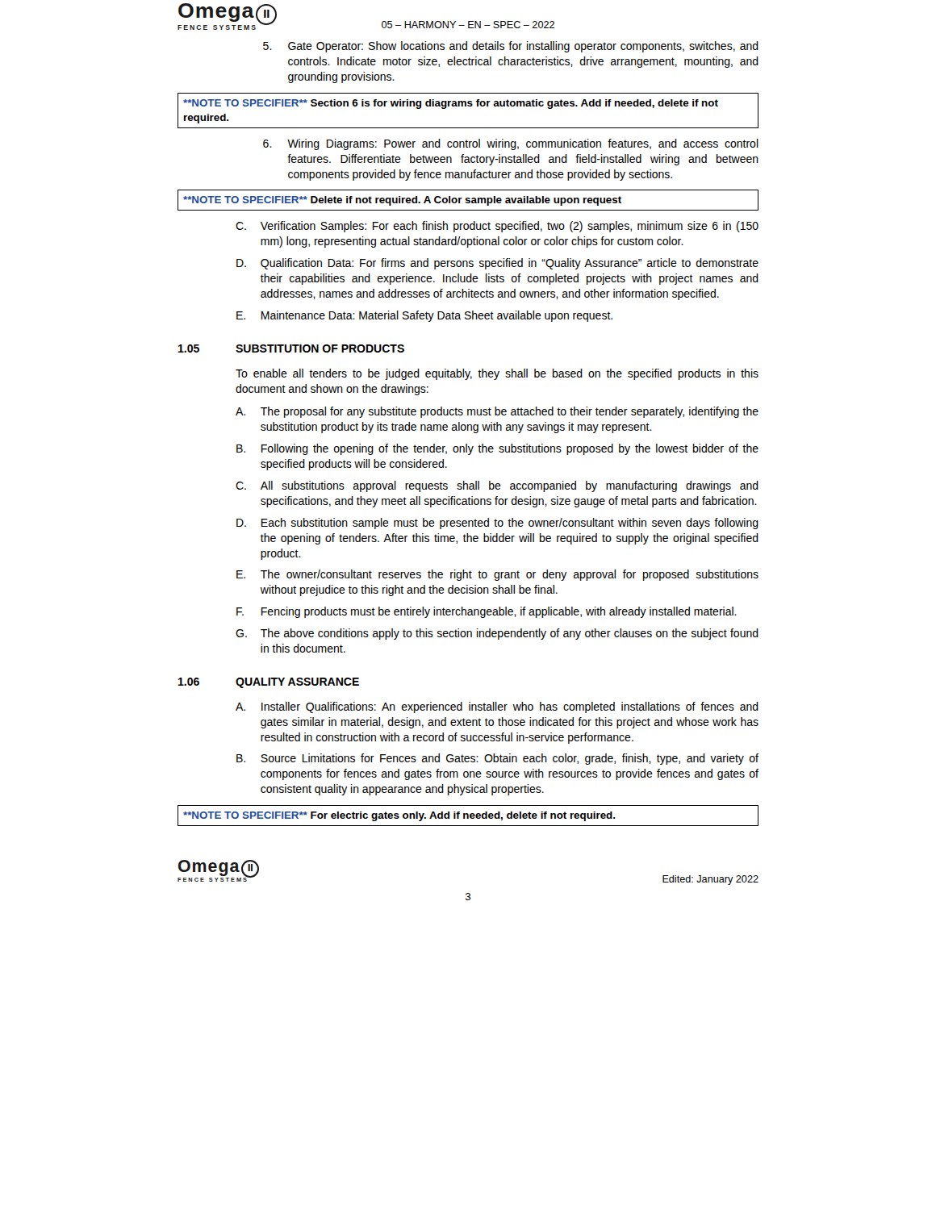Omega II
FENCE SYSTEMS
05 – HARMONY – EN – SPEC – 2022
5.
Gate Operator: Show locations and details for installing operator components, switches, and controls. Indicate motor size, electrical characteristics, drive arrangement, mounting, and grounding provisions.
**NOTE TO SPECIFIER** Section 6 is for wiring diagrams for automatic gates. Add if needed, delete if not required.
6.
Wiring Diagrams: Power and control wiring, communication features, and access control features. Differentiate between factory-installed and field-installed wiring and between components provided by fence manufacturer and those provided by sections.
**NOTE TO SPECIFIER** Delete if not required. A Color sample available upon request
C.
Verification Samples: For each finish product specified, two (2) samples, minimum size 6 in (150 mm) long, representing actual standard/optional color or color chips for custom color.
D.
Qualification Data: For firms and persons specified in “Quality Assurance” article to demonstrate their capabilities and experience. Include lists of completed projects with project names and addresses, names and addresses of architects and owners, and other information specified.
E.
Maintenance Data: Material Safety Data Sheet available upon request.
1.05 SUBSTITUTION OF PRODUCTS
To enable all tenders to be judged equitably, they shall be based on the specified products in this document and shown on the drawings:
A.
The proposal for any substitute products must be attached to their tender separately, identifying the substitution product by its trade name along with any savings it may represent.
B.
Following the opening of the tender, only the substitutions proposed by the lowest bidder of the specified products will be considered.
C.
All substitutions approval requests shall be accompanied by manufacturing drawings and specifications, and they meet all specifications for design, size gauge of metal parts and fabrication.
D.
Each substitution sample must be presented to the owner/consultant within seven days following the opening of tenders. After this time, the bidder will be required to supply the original specified product.
E.
The owner/consultant reserves the right to grant or deny approval for proposed substitutions without prejudice to this right and the decision shall be final.
F.
Fencing products must be entirely interchangeable, if applicable, with already installed material.
G.
The above conditions apply to this section independently of any other clauses on the subject found in this document.
1.06 QUALITY ASSURANCE
A.
Installer Qualifications: An experienced installer who has completed installations of fences and gates similar in material, design, and extent to those indicated for this project and whose work has resulted in construction with a record of successful in-service performance.
B.
Source Limitations for Fences and Gates: Obtain each color, grade, finish, type, and variety of components for fences and gates from one source with resources to provide fences and gates of consistent quality in appearance and physical properties.
**NOTE TO SPECIFIER** For electric gates only. Add if needed, delete if not required.
Omega II
FENCE SYSTEMS
Edited: January 2022
3